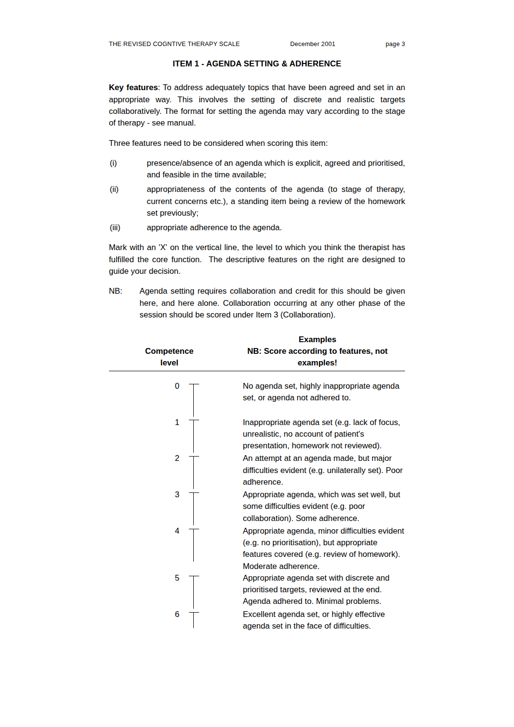THE REVISED COGNTIVE THERAPY SCALE December 2001 page 3
ITEM 1 - AGENDA SETTING & ADHERENCE
Key features: To address adequately topics that have been agreed and set in an appropriate way. This involves the setting of discrete and realistic targets collaboratively. The format for setting the agenda may vary according to the stage of therapy - see manual.
Three features need to be considered when scoring this item:
(i) presence/absence of an agenda which is explicit, agreed and prioritised, and feasible in the time available;
(ii) appropriateness of the contents of the agenda (to stage of therapy, current concerns etc.), a standing item being a review of the homework set previously;
(iii) appropriate adherence to the agenda.
Mark with an 'X' on the vertical line, the level to which you think the therapist has fulfilled the core function. The descriptive features on the right are designed to guide your decision.
NB:
Agenda setting requires collaboration and credit for this should be given here, and here alone. Collaboration occurring at any other phase of the session should be scored under Item 3 (Collaboration).
Competence
level
Examples
NB: Score according to features, not examples!
0
No agenda set, highly inappropriate agenda set, or agenda not adhered to.
1
Inappropriate agenda set (e.g. lack of focus, unrealistic, no account of patient's presentation, homework not reviewed).
2
An attempt at an agenda made, but major difficulties evident (e.g. unilaterally set). Poor adherence.
3
Appropriate agenda, which was set well, but some difficulties evident (e.g. poor collaboration). Some adherence.
4
Appropriate agenda, minor difficulties evident (e.g. no prioritisation), but appropriate features covered (e.g. review of homework). Moderate adherence.
5
Appropriate agenda set with discrete and prioritised targets, reviewed at the end. Agenda adhered to. Minimal problems.
6
Excellent agenda set, or highly effective agenda set in the face of difficulties.